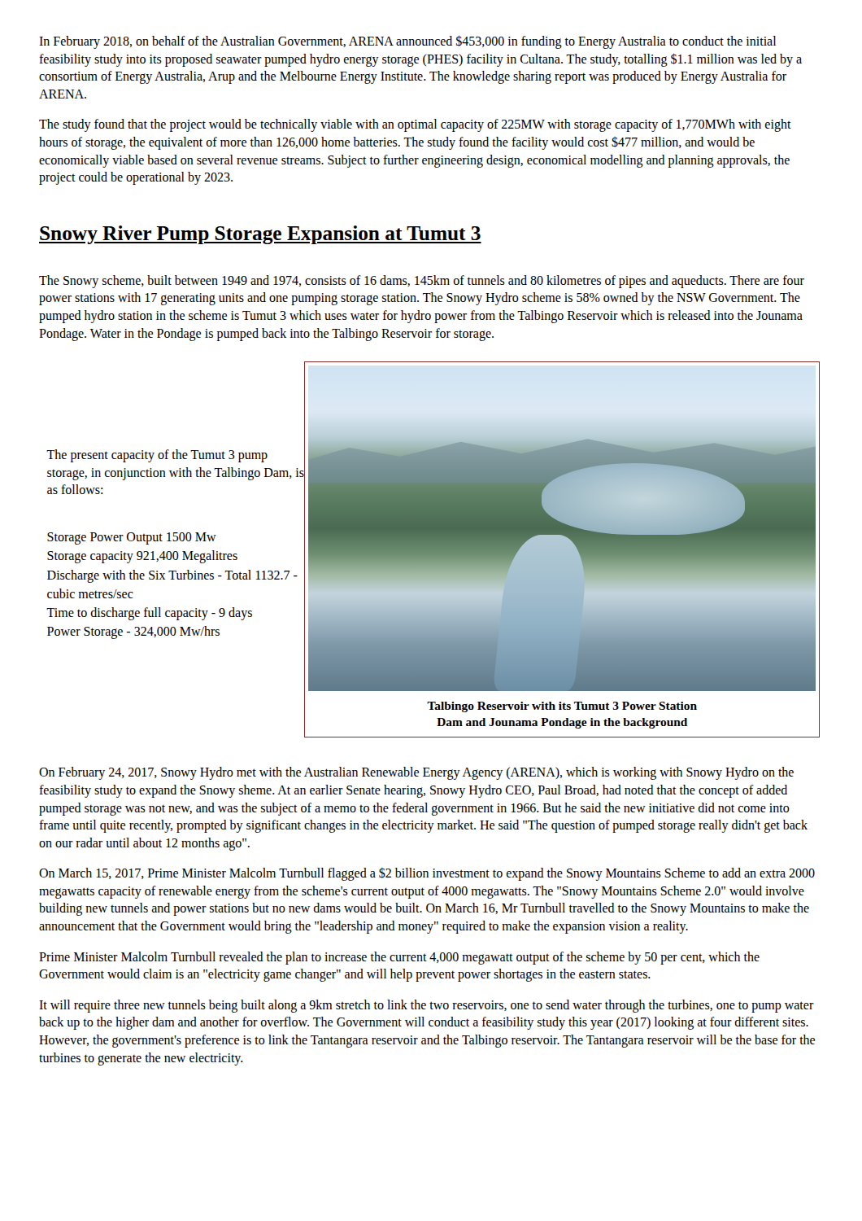In February 2018, on behalf of the Australian Government, ARENA announced $453,000 in funding to Energy Australia to conduct the initial feasibility study into its proposed seawater pumped hydro energy storage (PHES) facility in Cultana. The study, totalling $1.1 million was led by a consortium of Energy Australia, Arup and the Melbourne Energy Institute. The knowledge sharing report was produced by Energy Australia for ARENA.
The study found that the project would be technically viable with an optimal capacity of 225MW with storage capacity of 1,770MWh with eight hours of storage, the equivalent of more than 126,000 home batteries. The study found the facility would cost $477 million, and would be economically viable based on several revenue streams. Subject to further engineering design, economical modelling and planning approvals, the project could be operational by 2023.
Snowy River Pump Storage Expansion at Tumut 3
The Snowy scheme, built between 1949 and 1974, consists of 16 dams, 145km of tunnels and 80 kilometres of pipes and aqueducts. There are four power stations with 17 generating units and one pumping storage station. The Snowy Hydro scheme is 58% owned by the NSW Government. The pumped hydro station in the scheme is Tumut 3 which uses water for hydro power from the Talbingo Reservoir which is released into the Jounama Pondage. Water in the Pondage is pumped back into the Talbingo Reservoir for storage.
| The present capacity of the Tumut 3 pump storage, in conjunction with the Talbingo Dam, is as follows: Storage Power Output 1500 Mw Storage capacity 921,400 Megalitres Discharge with the Six Turbines - Total 1132.7 - cubic metres/sec Time to discharge full capacity - 9 days Power Storage - 324,000 Mw/hrs | Talbingo Reservoir with its Tumut 3 Power Station Dam and Jounama Pondage in the background |
On February 24, 2017, Snowy Hydro met with the Australian Renewable Energy Agency (ARENA), which is working with Snowy Hydro on the feasibility study to expand the Snowy sheme. At an earlier Senate hearing, Snowy Hydro CEO, Paul Broad, had noted that the concept of added pumped storage was not new, and was the subject of a memo to the federal government in 1966. But he said the new initiative did not come into frame until quite recently, prompted by significant changes in the electricity market. He said "The question of pumped storage really didn't get back on our radar until about 12 months ago".
On March 15, 2017, Prime Minister Malcolm Turnbull flagged a $2 billion investment to expand the Snowy Mountains Scheme to add an extra 2000 megawatts capacity of renewable energy from the scheme's current output of 4000 megawatts. The "Snowy Mountains Scheme 2.0" would involve building new tunnels and power stations but no new dams would be built. On March 16, Mr Turnbull travelled to the Snowy Mountains to make the announcement that the Government would bring the "leadership and money" required to make the expansion vision a reality.
Prime Minister Malcolm Turnbull revealed the plan to increase the current 4,000 megawatt output of the scheme by 50 per cent, which the Government would claim is an "electricity game changer" and will help prevent power shortages in the eastern states.
It will require three new tunnels being built along a 9km stretch to link the two reservoirs, one to send water through the turbines, one to pump water back up to the higher dam and another for overflow. The Government will conduct a feasibility study this year (2017) looking at four different sites. However, the government's preference is to link the Tantangara reservoir and the Talbingo reservoir. The Tantangara reservoir will be the base for the turbines to generate the new electricity.